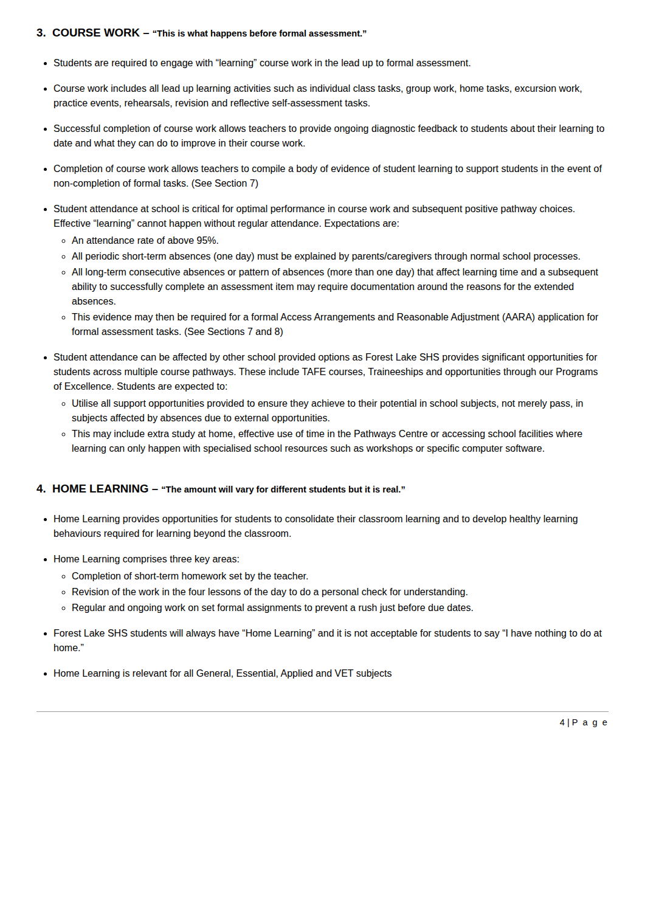3. COURSE WORK – “This is what happens before formal assessment.”
Students are required to engage with “learning” course work in the lead up to formal assessment.
Course work includes all lead up learning activities such as individual class tasks, group work, home tasks, excursion work, practice events, rehearsals, revision and reflective self-assessment tasks.
Successful completion of course work allows teachers to provide ongoing diagnostic feedback to students about their learning to date and what they can do to improve in their course work.
Completion of course work allows teachers to compile a body of evidence of student learning to support students in the event of non-completion of formal tasks. (See Section 7)
Student attendance at school is critical for optimal performance in course work and subsequent positive pathway choices. Effective “learning” cannot happen without regular attendance. Expectations are:
An attendance rate of above 95%.
All periodic short-term absences (one day) must be explained by parents/caregivers through normal school processes.
All long-term consecutive absences or pattern of absences (more than one day) that affect learning time and a subsequent ability to successfully complete an assessment item may require documentation around the reasons for the extended absences.
This evidence may then be required for a formal Access Arrangements and Reasonable Adjustment (AARA) application for formal assessment tasks. (See Sections 7 and 8)
Student attendance can be affected by other school provided options as Forest Lake SHS provides significant opportunities for students across multiple course pathways. These include TAFE courses, Traineeships and opportunities through our Programs of Excellence. Students are expected to:
Utilise all support opportunities provided to ensure they achieve to their potential in school subjects, not merely pass, in subjects affected by absences due to external opportunities.
This may include extra study at home, effective use of time in the Pathways Centre or accessing school facilities where learning can only happen with specialised school resources such as workshops or specific computer software.
4. HOME LEARNING – “The amount will vary for different students but it is real.”
Home Learning provides opportunities for students to consolidate their classroom learning and to develop healthy learning behaviours required for learning beyond the classroom.
Home Learning comprises three key areas:
Completion of short-term homework set by the teacher.
Revision of the work in the four lessons of the day to do a personal check for understanding.
Regular and ongoing work on set formal assignments to prevent a rush just before due dates.
Forest Lake SHS students will always have “Home Learning” and it is not acceptable for students to say “I have nothing to do at home.”
Home Learning is relevant for all General, Essential, Applied and VET subjects
4 | P a g e